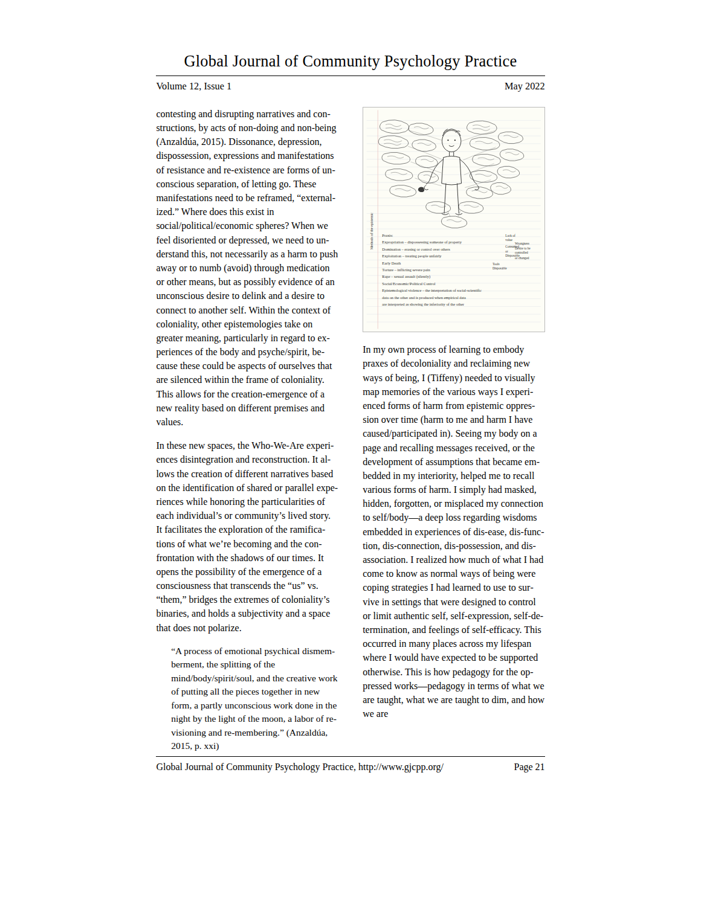Global Journal of Community Psychology Practice
Volume 12, Issue 1 May 2022
contesting and disrupting narratives and constructions, by acts of non-doing and non-being (Anzaldúa, 2015). Dissonance, depression, dispossession, expressions and manifestations of resistance and re-existence are forms of unconscious separation, of letting go. These manifestations need to be reframed, “externalized.” Where does this exist in social/political/economic spheres? When we feel disoriented or depressed, we need to understand this, not necessarily as a harm to push away or to numb (avoid) through medication or other means, but as possibly evidence of an unconscious desire to delink and a desire to connect to another self. Within the context of coloniality, other epistemologies take on greater meaning, particularly in regard to experiences of the body and psyche/spirit, because these could be aspects of ourselves that are silenced within the frame of coloniality. This allows for the creation-emergence of a new reality based on different premises and values.
In these new spaces, the Who-We-Are experiences disintegration and reconstruction. It allows the creation of different narratives based on the identification of shared or parallel experiences while honoring the particularities of each individual’s or community’s lived story. It facilitates the exploration of the ramifications of what we’re becoming and the confrontation with the shadows of our times. It opens the possibility of the emergence of a consciousness that transcends the “us” vs. “them,” bridges the extremes of coloniality’s binaries, and holds a subjectivity and a space that does not polarize.
“A process of emotional psychical dismemberment, the splitting of the mind/body/spirit/soul, and the creative work of putting all the pieces together in new form, a partly unconscious work done in the night by the light of the moon, a labor of re-visioning and re-membering.” (Anzaldúa, 2015, p. xxi)
Methods of the epistemic Praxis: Expropriation – dispossessing someone of property Domination – erasing or control over others Exploitation – treating people unfairly Early Death Torture – inflicting severe pain Rape – sexual assault (silently) Social/Economic/Political Control Epistemological violence – the interpretation of social-scientific data on the other and is produced when empirical data are interpreted as showing the inferiority of the other Lack of value Consumed or Disposable Tools Disposable Wrongness Desire to be controlled or changed
In my own process of learning to embody praxes of decoloniality and reclaiming new ways of being, I (Tiffeny) needed to visually map memories of the various ways I experienced forms of harm from epistemic oppression over time (harm to me and harm I have caused/participated in). Seeing my body on a page and recalling messages received, or the development of assumptions that became embedded in my interiority, helped me to recall various forms of harm. I simply had masked, hidden, forgotten, or misplaced my connection to self/body—a deep loss regarding wisdoms embedded in experiences of dis-ease, dis-function, dis-connection, dis-possession, and dis-association. I realized how much of what I had come to know as normal ways of being were coping strategies I had learned to use to survive in settings that were designed to control or limit authentic self, self-expression, self-determination, and feelings of self-efficacy. This occurred in many places across my lifespan where I would have expected to be supported otherwise. This is how pedagogy for the oppressed works—pedagogy in terms of what we are taught, what we are taught to dim, and how we are
Global Journal of Community Psychology Practice, http://www.gjcpp.org/ Page 21